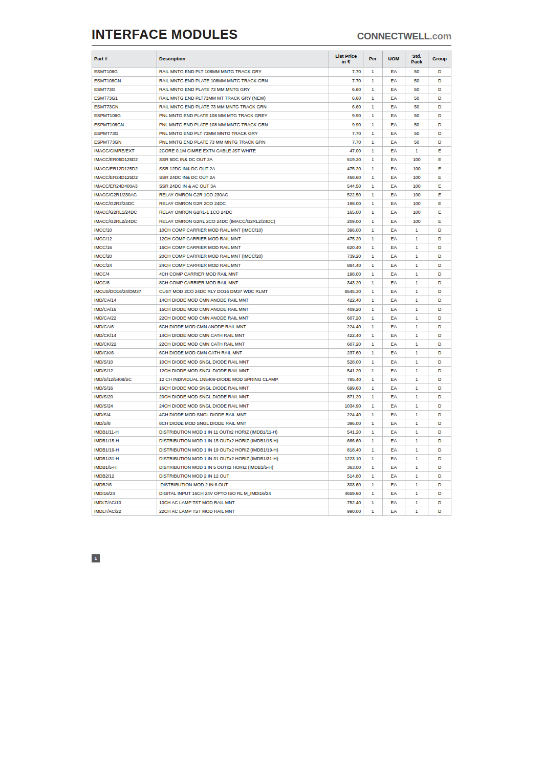INTERFACE MODULES
CONNECTWELL.com
| Part # | Description | List Price in ₹ | Per | UOM | Std. Pack | Group |
| --- | --- | --- | --- | --- | --- | --- |
| ESMT108G | RAIL MNTG END PLT 108MM MNTG TRACK GRY | 7.70 | 1 | EA | 50 | D |
| ESMT108GN | RAIL MNTG END PLATE 108MM MNTG TRACK GRN | 7.70 | 1 | EA | 50 | D |
| ESMT73G | RAIL MNTG END PLATE 73 MM MNTG GRY | 6.60 | 1 | EA | 50 | D |
| ESMT73G1 | RAIL MNTG END PLT73MM MT TRACK GRY (NEW) | 6.60 | 1 | EA | 50 | D |
| ESMT73GN | RAIL MNTG END PLATE 73 MM MNTG TRACK GRN | 6.60 | 1 | EA | 50 | D |
| ESPMT108G | PNL MNTG END PLATE 108 MM MTG TRACK GREY | 9.90 | 1 | EA | 50 | D |
| ESPMT108GN | PNL MNTG END PLATE 108 MM MNTG TRACK GRN | 9.90 | 1 | EA | 50 | D |
| ESPMT73G | PNL MNTG END PLT 73MM MNTG TRACK GRY | 7.70 | 1 | EA | 50 | D |
| ESPMT73GN | PNL MNTG END PLATE 73 MM MNTG TRACK GRN | 7.70 | 1 | EA | 50 | D |
| IMACC/CIMRE/EXT | 2CORE 0.1M CIMRE EXTN CABLE JST WHITE | 47.00 | 1 | EA | 1 | E |
| IMACC/ER05D125D2 | SSR 5DC IN& DC OUT 2A | 519.20 | 1 | EA | 100 | E |
| IMACC/ER12D125D2 | SSR 12DC IN& DC OUT 2A | 475.20 | 1 | EA | 100 | E |
| IMACC/ER24D125D2 | SSR 24DC IN& DC OUT 2A | 468.60 | 1 | EA | 100 | E |
| IMACC/ER24D400A3 | SSR 24DC IN & AC OUT 3A | 544.50 | 1 | EA | 100 | E |
| IMACC/G2R1/230AC | RELAY OMRON G2R 1CO 230AC | 522.50 | 1 | EA | 100 | E |
| IMACC/G2R2/24DC | RELAY OMRON G2R 2CO 24DC | 198.00 | 1 | EA | 100 | E |
| IMACC/G2RL1/24DC | RELAY OMRON G2RL-1 1CO 24DC | 165.00 | 1 | EA | 100 | E |
| IMACC/G2RL2/24DC | RELAY OMRON G2RL 2CO 24DC (IMACC/G2RL2/24DC) | 209.00 | 1 | EA | 100 | E |
| IMCC/10 | 10CH COMP CARRIER MOD RAIL MNT (IMCC/10) | 396.00 | 1 | EA | 1 | D |
| IMCC/12 | 12CH COMP CARRIER MOD RAIL MNT | 475.20 | 1 | EA | 1 | D |
| IMCC/16 | 16CH COMP CARRIER MOD RAIL MNT | 620.40 | 1 | EA | 1 | D |
| IMCC/20 | 20CH COMP CARRIER MOD RAIL MNT (IMCC/20) | 739.20 | 1 | EA | 1 | D |
| IMCC/24 | 24CH COMP CARRIER MOD RAIL MNT | 884.40 | 1 | EA | 1 | D |
| IMCC/4 | 4CH COMP CARRIER MOD RAIL MNT | 198.00 | 1 | EA | 1 | D |
| IMCC/8 | 8CH COMP CARRIER MOD RAIL MNT | 343.20 | 1 | EA | 1 | D |
| IMCUS/DO16/24/DM37 | CUST MOD 2CO 24DC RLY DO16 DM37 WDC RLMT | 6545.30 | 1 | EA | 1 | D |
| IMD/CA/14 | 14CH DIODE MOD CMN ANODE RAIL MNT | 422.40 | 1 | EA | 1 | D |
| IMD/CA/16 | 16CH DIODE MOD CMN ANODE RAIL MNT | 409.20 | 1 | EA | 1 | D |
| IMD/CA/22 | 22CH DIODE MOD CMN ANODE RAIL MNT | 607.20 | 1 | EA | 1 | D |
| IMD/CA/6 | 6CH DIODE MOD CMN ANODE RAIL MNT | 224.40 | 1 | EA | 1 | D |
| IMD/CK/14 | 14CH DIODE MOD CMN CATH RAIL MNT | 422.40 | 1 | EA | 1 | D |
| IMD/CK/22 | 22CH DIODE MOD CMN CATH RAIL MNT | 607.20 | 1 | EA | 1 | D |
| IMD/CK/6 | 6CH DIODE MOD CMN CATH RAIL MNT | 237.60 | 1 | EA | 1 | D |
| IMD/S/10 | 10CH DIODE MOD SNGL DIODE RAIL MNT | 528.00 | 1 | EA | 1 | D |
| IMD/S/12 | 12CH DIODE MOD SNGL DIODE RAIL MNT | 541.20 | 1 | EA | 1 | D |
| IMD/S/12/5408/SC | 12 CH INDIVIDUAL 1N5408-DIODE MOD SPRING CLAMP | 785.40 | 1 | EA | 1 | D |
| IMD/S/16 | 16CH DIODE MOD SNGL DIODE RAIL MNT | 699.60 | 1 | EA | 1 | D |
| IMD/S/20 | 20CH DIODE MOD SNGL DIODE RAIL MNT | 871.20 | 1 | EA | 1 | D |
| IMD/S/24 | 24CH DIODE MOD SNGL DIODE RAIL MNT | 1034.90 | 1 | EA | 1 | D |
| IMD/S/4 | 4CH DIODE MOD SNGL DIODE RAIL MNT | 224.40 | 1 | EA | 1 | D |
| IMD/S/8 | 8CH DIODE MOD SNGL DIODE RAIL MNT | 396.00 | 1 | EA | 1 | D |
| IMDB1/11-H | DISTRIBUTION MOD 1 IN 11 OUTx2 HORIZ (IMDB1/11-H) | 541.20 | 1 | EA | 1 | D |
| IMDB1/15-H | DISTRIBUTION MOD 1 IN 15 OUTx2 HORIZ (IMDB1/15-H) | 666.60 | 1 | EA | 1 | D |
| IMDB1/19-H | DISTRIBUTION MOD 1 IN 19 OUTx2 HORIZ (IMDB1/19-H) | 818.40 | 1 | EA | 1 | D |
| IMDB1/31-H | DISTRIBUTION MOD 1 IN 31 OUTx2 HORIZ (IMDB1/31-H) | 1223.10 | 1 | EA | 1 | D |
| IMDB1/5-H | DISTRIBUTION MOD 1 IN 5 OUTx2 HORIZ (IMDB1/5-H) | 363.00 | 1 | EA | 1 | D |
| IMDB2/12 | DISTRIBUTION MOD 2 IN 12 OUT | 514.80 | 1 | EA | 1 | D |
| IMDB2/6 | DISTRIBUTION MOD 2 IN 6 OUT | 303.60 | 1 | EA | 1 | D |
| IMDI16/24 | DIGITAL INPUT 16CH 24V OPTO ISO RL M_IMDI16/24 | 4659.60 | 1 | EA | 1 | D |
| IMDLT/AC/10 | 10CH AC LAMP TST MOD RAIL MNT | 752.40 | 1 | EA | 1 | D |
| IMDLT/AC/22 | 22CH AC LAMP TST MOD RAIL MNT | 990.00 | 1 | EA | 1 | D |
1